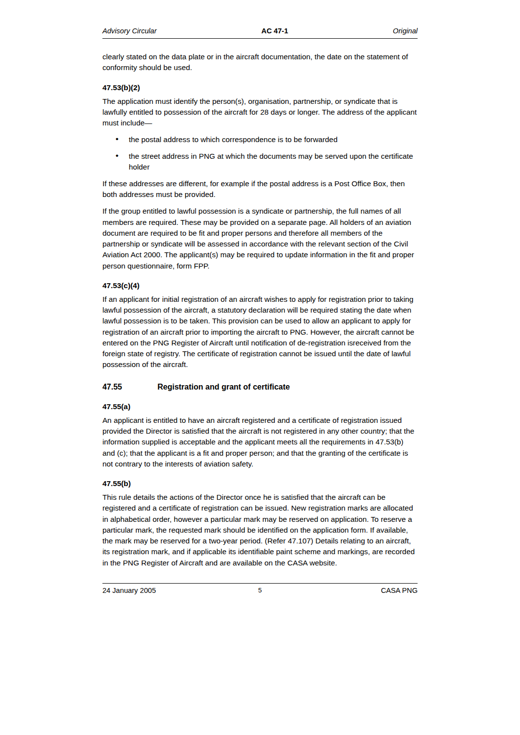Advisory Circular
AC 47-1
Original
clearly stated on the data plate or in the aircraft documentation, the date on the statement of conformity should be used.
47.53(b)(2)
The application must identify the person(s), organisation, partnership, or syndicate that is lawfully entitled to possession of the aircraft for 28 days or longer. The address of the applicant must include—
the postal address to which correspondence is to be forwarded
the street address in PNG at which the documents may be served upon the certificate holder
If these addresses are different, for example if the postal address is a Post Office Box, then both addresses must be provided.
If the group entitled to lawful possession is a syndicate or partnership, the full names of all members are required. These may be provided on a separate page. All holders of an aviation document are required to be fit and proper persons and therefore all members of the partnership or syndicate will be assessed in accordance with the relevant section of the Civil Aviation Act 2000. The applicant(s) may be required to update information in the fit and proper person questionnaire, form FPP.
47.53(c)(4)
If an applicant for initial registration of an aircraft wishes to apply for registration prior to taking lawful possession of the aircraft, a statutory declaration will be required stating the date when lawful possession is to be taken. This provision can be used to allow an applicant to apply for registration of an aircraft prior to importing the aircraft to PNG. However, the aircraft cannot be entered on the PNG Register of Aircraft until notification of de-registration isreceived from the foreign state of registry. The certificate of registration cannot be issued until the date of lawful possession of the aircraft.
47.55 Registration and grant of certificate
47.55(a)
An applicant is entitled to have an aircraft registered and a certificate of registration issued provided the Director is satisfied that the aircraft is not registered in any other country; that the information supplied is acceptable and the applicant meets all the requirements in 47.53(b) and (c); that the applicant is a fit and proper person; and that the granting of the certificate is not contrary to the interests of aviation safety.
47.55(b)
This rule details the actions of the Director once he is satisfied that the aircraft can be registered and a certificate of registration can be issued. New registration marks are allocated in alphabetical order, however a particular mark may be reserved on application. To reserve a particular mark, the requested mark should be identified on the application form. If available, the mark may be reserved for a two-year period. (Refer 47.107) Details relating to an aircraft, its registration mark, and if applicable its identifiable paint scheme and markings, are recorded in the PNG Register of Aircraft and are available on the CASA website.
24 January 2005
5
CASA PNG